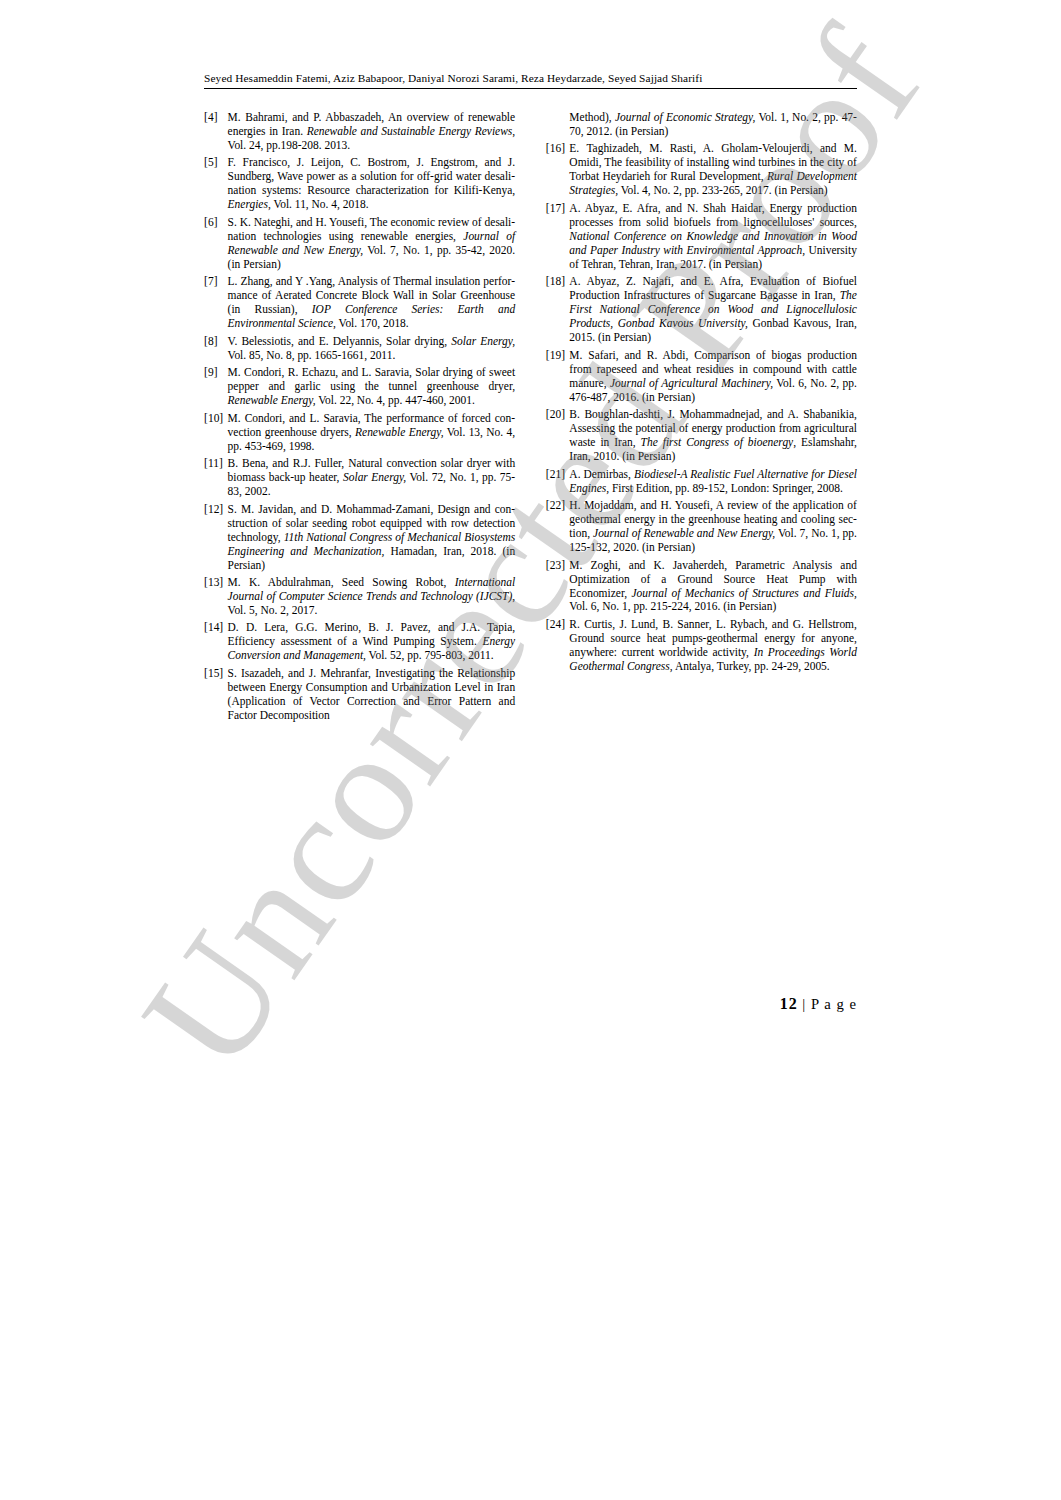Seyed Hesameddin Fatemi, Aziz Babapoor, Daniyal Norozi Sarami, Reza Heydarzade, Seyed Sajjad Sharifi
[4] M. Bahrami, and P. Abbaszadeh, An overview of renewable energies in Iran. Renewable and Sustainable Energy Reviews, Vol. 24, pp.198-208. 2013.
[5] F. Francisco, J. Leijon, C. Bostrom, J. Engstrom, and J. Sundberg, Wave power as a solution for off-grid water desalination systems: Resource characterization for Kilifi-Kenya, Energies, Vol. 11, No. 4, 2018.
[6] S. K. Nateghi, and H. Yousefi, The economic review of desalination technologies using renewable energies, Journal of Renewable and New Energy, Vol. 7, No. 1, pp. 35-42, 2020. (in Persian)
[7] L. Zhang, and Y .Yang, Analysis of Thermal insulation performance of Aerated Concrete Block Wall in Solar Greenhouse (in Russian), IOP Conference Series: Earth and Environmental Science, Vol. 170, 2018.
[8] V. Belessiotis, and E. Delyannis, Solar drying, Solar Energy, Vol. 85, No. 8, pp. 1665-1661, 2011.
[9] M. Condori, R. Echazu, and L. Saravia, Solar drying of sweet pepper and garlic using the tunnel greenhouse dryer, Renewable Energy, Vol. 22, No. 4, pp. 447-460, 2001.
[10] M. Condori, and L. Saravia, The performance of forced convection greenhouse dryers, Renewable Energy, Vol. 13, No. 4, pp. 453-469, 1998.
[11] B. Bena, and R.J. Fuller, Natural convection solar dryer with biomass back-up heater, Solar Energy, Vol. 72, No. 1, pp. 75-83, 2002.
[12] S. M. Javidan, and D. Mohammad-Zamani, Design and construction of solar seeding robot equipped with row detection technology, 11th National Congress of Mechanical Biosystems Engineering and Mechanization, Hamadan, Iran, 2018. (in Persian)
[13] M. K. Abdulrahman, Seed Sowing Robot, International Journal of Computer Science Trends and Technology (IJCST), Vol. 5, No. 2, 2017.
[14] D. D. Lera, G.G. Merino, B. J. Pavez, and J.A. Tapia, Efficiency assessment of a Wind Pumping System. Energy Conversion and Management, Vol. 52, pp. 795-803, 2011.
[15] S. Isazadeh, and J. Mehranfar, Investigating the Relationship between Energy Consumption and Urbanization Level in Iran (Application of Vector Correction and Error Pattern and Factor Decomposition
Method), Journal of Economic Strategy, Vol. 1, No. 2, pp. 47-70, 2012. (in Persian)
[16] E. Taghizadeh, M. Rasti, A. Gholam-Veloujerdi, and M. Omidi, The feasibility of installing wind turbines in the city of Torbat Heydarieh for Rural Development, Rural Development Strategies, Vol. 4, No. 2, pp. 233-265, 2017. (in Persian)
[17] A. Abyaz, E. Afra, and N. Shah Haidar, Energy production processes from solid biofuels from lignocelluloses' sources, National Conference on Knowledge and Innovation in Wood and Paper Industry with Environmental Approach, University of Tehran, Tehran, Iran, 2017. (in Persian)
[18] A. Abyaz, Z. Najafi, and E. Afra, Evaluation of Biofuel Production Infrastructures of Sugarcane Bagasse in Iran, The First National Conference on Wood and Lignocellulosic Products, Gonbad Kavous University, Gonbad Kavous, Iran, 2015. (in Persian)
[19] M. Safari, and R. Abdi, Comparison of biogas production from rapeseed and wheat residues in compound with cattle manure, Journal of Agricultural Machinery, Vol. 6, No. 2, pp. 476-487, 2016. (in Persian)
[20] B. Boughlan-dashti, J. Mohammadnejad, and A. Shabanikia, Assessing the potential of energy production from agricultural waste in Iran, The first Congress of bioenergy, Eslamshahr, Iran, 2010. (in Persian)
[21] A. Demirbas, Biodiesel-A Realistic Fuel Alternative for Diesel Engines, First Edition, pp. 89-152, London: Springer, 2008.
[22] H. Mojaddam, and H. Yousefi, A review of the application of geothermal energy in the greenhouse heating and cooling section, Journal of Renewable and New Energy, Vol. 7, No. 1, pp. 125-132, 2020. (in Persian)
[23] M. Zoghi, and K. Javaherdeh, Parametric Analysis and Optimization of a Ground Source Heat Pump with Economizer, Journal of Mechanics of Structures and Fluids, Vol. 6, No. 1, pp. 215-224, 2016. (in Persian)
[24] R. Curtis, J. Lund, B. Sanner, L. Rybach, and G. Hellstrom, Ground source heat pumps-geothermal energy for anyone, anywhere: current worldwide activity, In Proceedings World Geothermal Congress, Antalya, Turkey, pp. 24-29, 2005.
Uncorrected Proof
12 | P a g e